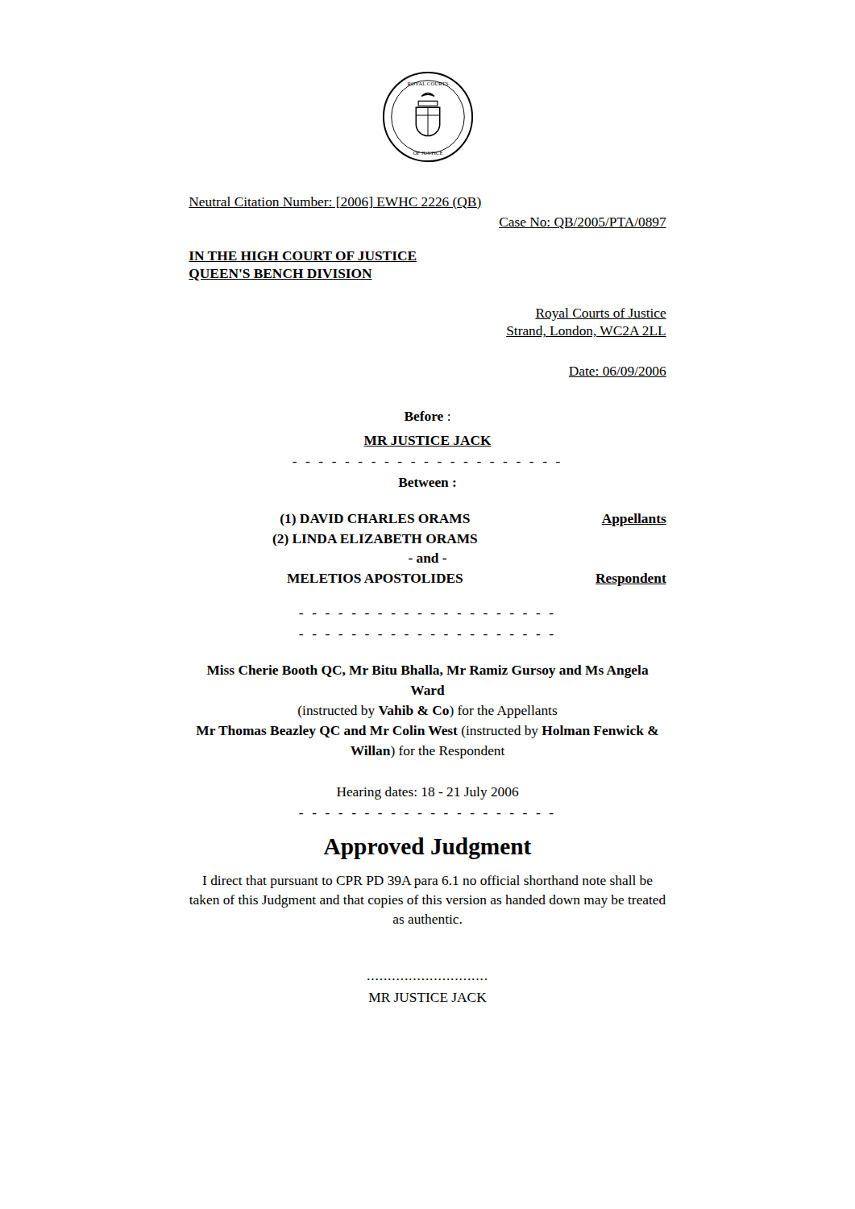Neutral Citation Number: [2006] EWHC 2226 (QB)
Case No: QB/2005/PTA/0897
IN THE HIGH COURT OF JUSTICE QUEEN'S BENCH DIVISION
Royal Courts of Justice Strand, London, WC2A 2LL
Date: 06/09/2006
Before :
MR JUSTICE JACK
- - - - - - - - - - - - - - - - - - - - -
Between :
| (1) DAVID CHARLES ORAMS (2) LINDA ELIZABETH ORAMS | Appellants |
| - and - |
| MELETIOS APOSTOLIDES | Respondent |
- - - - - - - - - - - - - - - - - - - -
- - - - - - - - - - - - - - - - - - - -
Miss Cherie Booth QC, Mr Bitu Bhalla, Mr Ramiz Gursoy and Ms Angela Ward
(instructed by Vahib & Co) for the Appellants
Mr Thomas Beazley QC and Mr Colin West (instructed by Holman Fenwick & Willan) for the Respondent
Hearing dates: 18 - 21 July 2006
- - - - - - - - - - - - - - - - - - - -
Approved Judgment
I direct that pursuant to CPR PD 39A para 6.1 no official shorthand note shall be taken of this Judgment and that copies of this version as handed down may be treated as authentic.
.............................
MR JUSTICE JACK